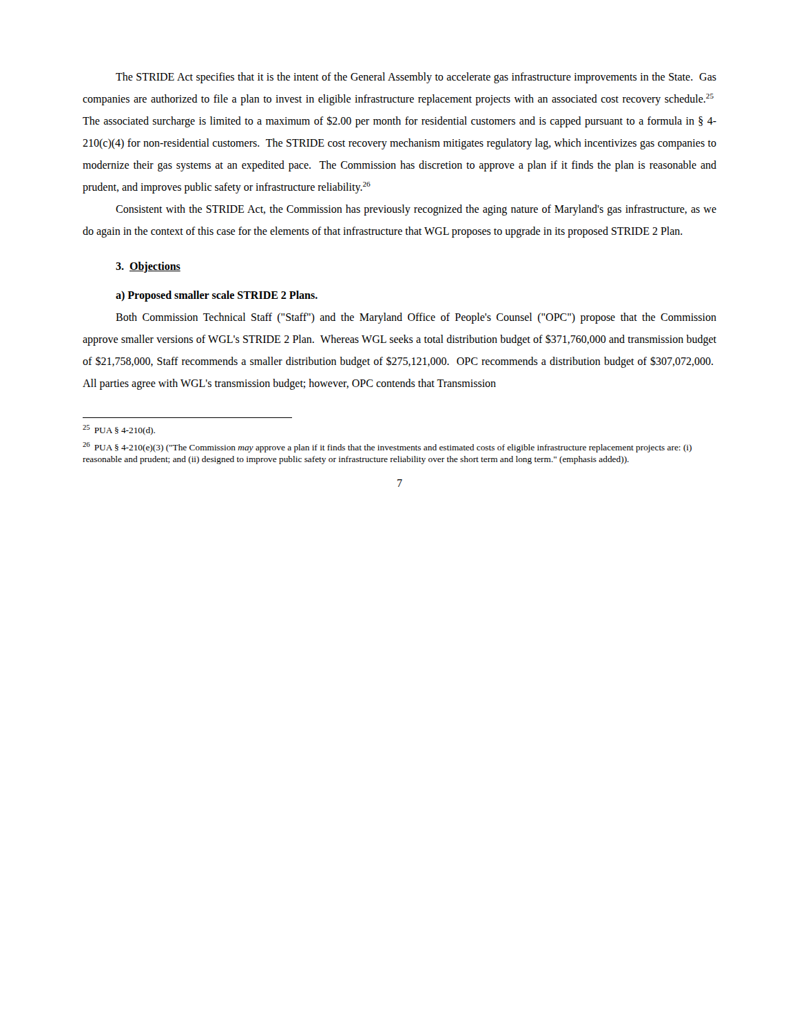The STRIDE Act specifies that it is the intent of the General Assembly to accelerate gas infrastructure improvements in the State. Gas companies are authorized to file a plan to invest in eligible infrastructure replacement projects with an associated cost recovery schedule.25 The associated surcharge is limited to a maximum of $2.00 per month for residential customers and is capped pursuant to a formula in § 4-210(c)(4) for non-residential customers. The STRIDE cost recovery mechanism mitigates regulatory lag, which incentivizes gas companies to modernize their gas systems at an expedited pace. The Commission has discretion to approve a plan if it finds the plan is reasonable and prudent, and improves public safety or infrastructure reliability.26
Consistent with the STRIDE Act, the Commission has previously recognized the aging nature of Maryland's gas infrastructure, as we do again in the context of this case for the elements of that infrastructure that WGL proposes to upgrade in its proposed STRIDE 2 Plan.
3. Objections
a) Proposed smaller scale STRIDE 2 Plans.
Both Commission Technical Staff ("Staff") and the Maryland Office of People's Counsel ("OPC") propose that the Commission approve smaller versions of WGL's STRIDE 2 Plan. Whereas WGL seeks a total distribution budget of $371,760,000 and transmission budget of $21,758,000, Staff recommends a smaller distribution budget of $275,121,000. OPC recommends a distribution budget of $307,072,000. All parties agree with WGL's transmission budget; however, OPC contends that Transmission
25 PUA § 4-210(d).
26 PUA § 4-210(e)(3) ("The Commission may approve a plan if it finds that the investments and estimated costs of eligible infrastructure replacement projects are: (i) reasonable and prudent; and (ii) designed to improve public safety or infrastructure reliability over the short term and long term." (emphasis added)).
7